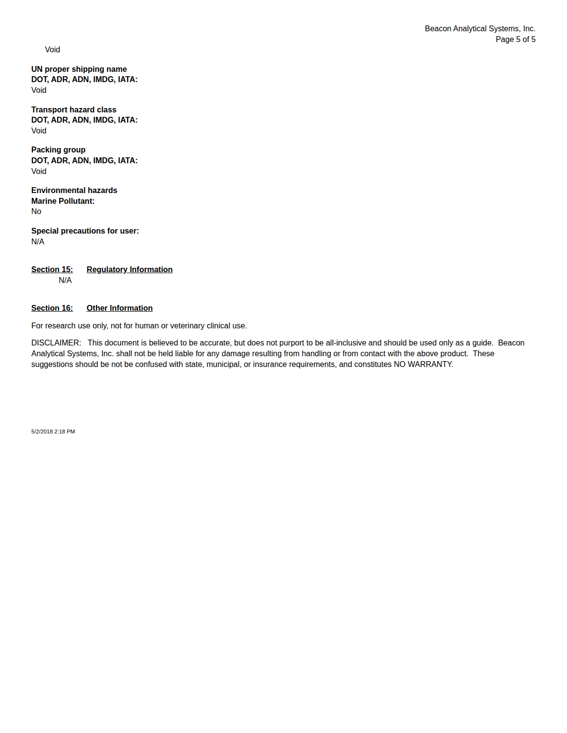Beacon Analytical Systems, Inc.
Page 5 of 5
Void
UN proper shipping name
DOT, ADR, ADN, IMDG, IATA:
Void
Transport hazard class
DOT, ADR, ADN, IMDG, IATA:
Void
Packing group
DOT, ADR, ADN, IMDG, IATA:
Void
Environmental hazards
Marine Pollutant:
No
Special precautions for user:
N/A
Section 15: Regulatory Information
N/A
Section 16: Other Information
For research use only, not for human or veterinary clinical use.
DISCLAIMER: This document is believed to be accurate, but does not purport to be all-inclusive and should be used only as a guide. Beacon Analytical Systems, Inc. shall not be held liable for any damage resulting from handling or from contact with the above product. These suggestions should be not be confused with state, municipal, or insurance requirements, and constitutes NO WARRANTY.
5/2/2018 2:18 PM